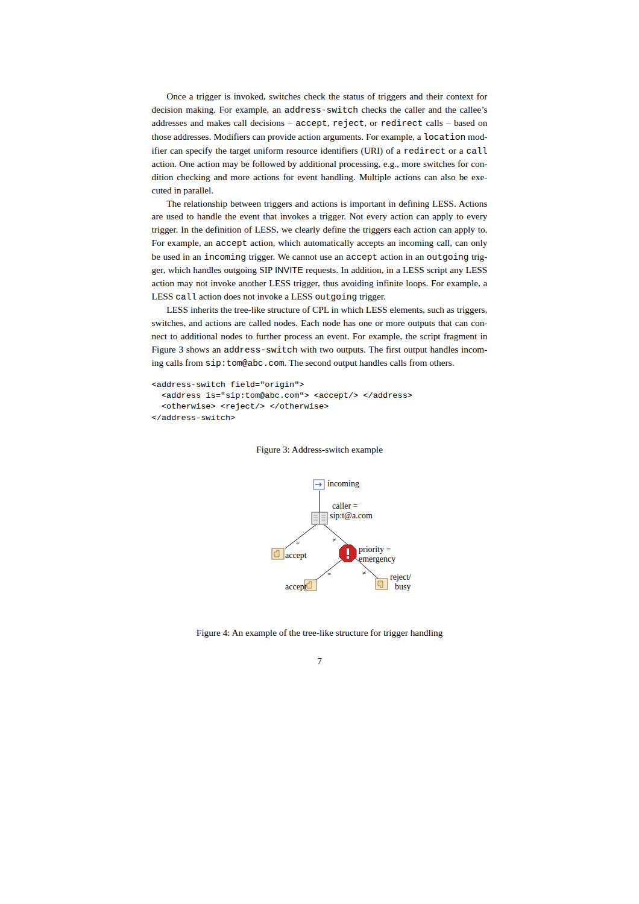Once a trigger is invoked, switches check the status of triggers and their context for decision making. For example, an address-switch checks the caller and the callee’s addresses and makes call decisions – accept, reject, or redirect calls – based on those addresses. Modifiers can provide action arguments. For example, a location modifier can specify the target uniform resource identifiers (URI) of a redirect or a call action. One action may be followed by additional processing, e.g., more switches for condition checking and more actions for event handling. Multiple actions can also be executed in parallel.
The relationship between triggers and actions is important in defining LESS. Actions are used to handle the event that invokes a trigger. Not every action can apply to every trigger. In the definition of LESS, we clearly define the triggers each action can apply to. For example, an accept action, which automatically accepts an incoming call, can only be used in an incoming trigger. We cannot use an accept action in an outgoing trigger, which handles outgoing SIP INVITE requests. In addition, in a LESS script any LESS action may not invoke another LESS trigger, thus avoiding infinite loops. For example, a LESS call action does not invoke a LESS outgoing trigger.
LESS inherits the tree-like structure of CPL in which LESS elements, such as triggers, switches, and actions are called nodes. Each node has one or more outputs that can connect to additional nodes to further process an event. For example, the script fragment in Figure 3 shows an address-switch with two outputs. The first output handles incoming calls from sip:tom@abc.com. The second output handles calls from others.
<address-switch field="origin">
  <address is="sip:tom@abc.com"> <accept/> </address>
  <otherwise> <reject/> </otherwise>
</address-switch>
Figure 3: Address-switch example
= ≠ = ≠ incoming caller = sip:t@a.com accept priority = emergency accept reject/ busy
Figure 4: An example of the tree-like structure for trigger handling
7